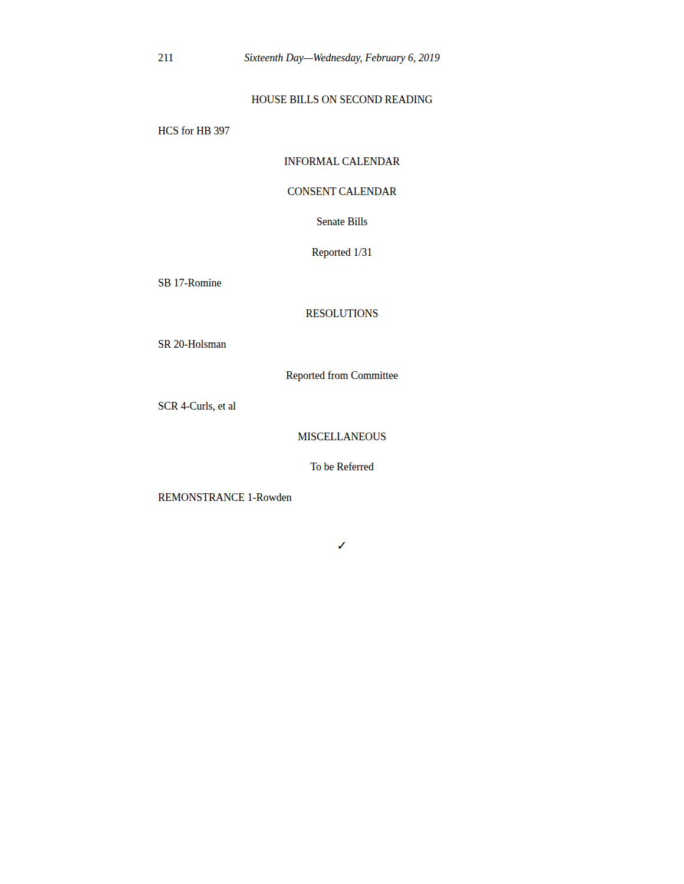211
Sixteenth Day—Wednesday, February 6, 2019
HOUSE BILLS ON SECOND READING
HCS for HB 397
INFORMAL CALENDAR
CONSENT CALENDAR
Senate Bills
Reported 1/31
SB 17-Romine
RESOLUTIONS
SR 20-Holsman
Reported from Committee
SCR 4-Curls, et al
MISCELLANEOUS
To be Referred
REMONSTRANCE 1-Rowden
✓